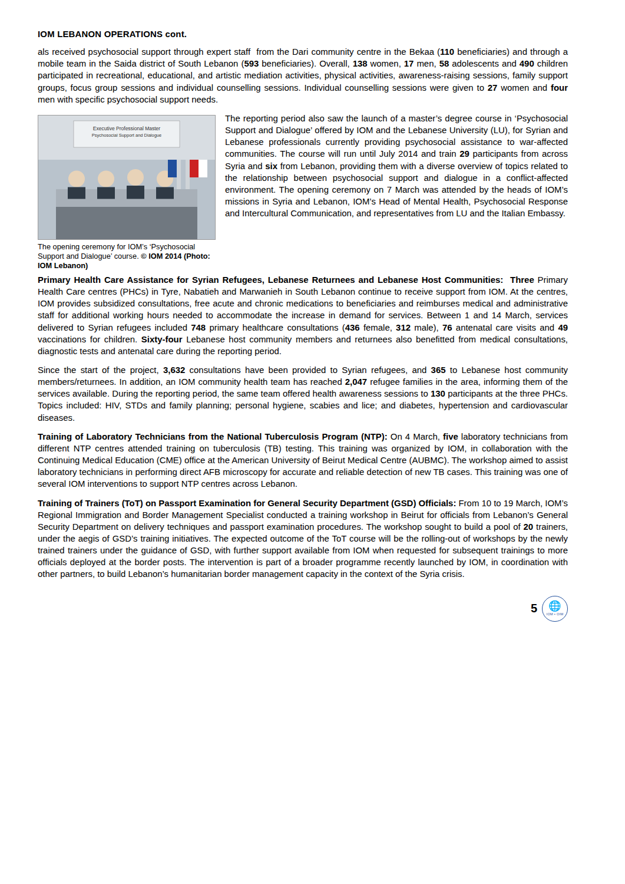IOM LEBANON OPERATIONS cont.
als received psychosocial support through expert staff from the Dari community centre in the Bekaa (110 beneficiaries) and through a mobile team in the Saida district of South Lebanon (593 beneficiaries). Overall, 138 women, 17 men, 58 adolescents and 490 children participated in recreational, educational, and artistic mediation activities, physical activities, awareness-raising sessions, family support groups, focus group sessions and individual counselling sessions. Individual counselling sessions were given to 27 women and four men with specific psychosocial support needs.
The opening ceremony for IOM’s ‘Psychosocial Support and Dialogue’ course. © IOM 2014 (Photo: IOM Lebanon)
The reporting period also saw the launch of a master’s degree course in ‘Psychosocial Support and Dialogue’ offered by IOM and the Lebanese University (LU), for Syrian and Lebanese professionals currently providing psychosocial assistance to war-affected communities. The course will run until July 2014 and train 29 participants from across Syria and six from Lebanon, providing them with a diverse overview of topics related to the relationship between psychosocial support and dialogue in a conflict-affected environment. The opening ceremony on 7 March was attended by the heads of IOM’s missions in Syria and Lebanon, IOM’s Head of Mental Health, Psychosocial Response and Intercultural Communication, and representatives from LU and the Italian Embassy.
Primary Health Care Assistance for Syrian Refugees, Lebanese Returnees and Lebanese Host Communities: Three Primary Health Care centres (PHCs) in Tyre, Nabatieh and Marwanieh in South Lebanon continue to receive support from IOM. At the centres, IOM provides subsidized consultations, free acute and chronic medications to beneficiaries and reimburses medical and administrative staff for additional working hours needed to accommodate the increase in demand for services. Between 1 and 14 March, services delivered to Syrian refugees included 748 primary healthcare consultations (436 female, 312 male), 76 antenatal care visits and 49 vaccinations for children. Sixty-four Lebanese host community members and returnees also benefitted from medical consultations, diagnostic tests and antenatal care during the reporting period.
Since the start of the project, 3,632 consultations have been provided to Syrian refugees, and 365 to Lebanese host community members/returnees. In addition, an IOM community health team has reached 2,047 refugee families in the area, informing them of the services available. During the reporting period, the same team offered health awareness sessions to 130 participants at the three PHCs. Topics included: HIV, STDs and family planning; personal hygiene, scabies and lice; and diabetes, hypertension and cardiovascular diseases.
Training of Laboratory Technicians from the National Tuberculosis Program (NTP): On 4 March, five laboratory technicians from different NTP centres attended training on tuberculosis (TB) testing. This training was organized by IOM, in collaboration with the Continuing Medical Education (CME) office at the American University of Beirut Medical Centre (AUBMC). The workshop aimed to assist laboratory technicians in performing direct AFB microscopy for accurate and reliable detection of new TB cases. This training was one of several IOM interventions to support NTP centres across Lebanon.
Training of Trainers (ToT) on Passport Examination for General Security Department (GSD) Officials: From 10 to 19 March, IOM’s Regional Immigration and Border Management Specialist conducted a training workshop in Beirut for officials from Lebanon’s General Security Department on delivery techniques and passport examination procedures. The workshop sought to build a pool of 20 trainers, under the aegis of GSD’s training initiatives. The expected outcome of the ToT course will be the rolling-out of workshops by the newly trained trainers under the guidance of GSD, with further support available from IOM when requested for subsequent trainings to more officials deployed at the border posts. The intervention is part of a broader programme recently launched by IOM, in coordination with other partners, to build Lebanon’s humanitarian border management capacity in the context of the Syria crisis.
5
🌐 IOM • OIM